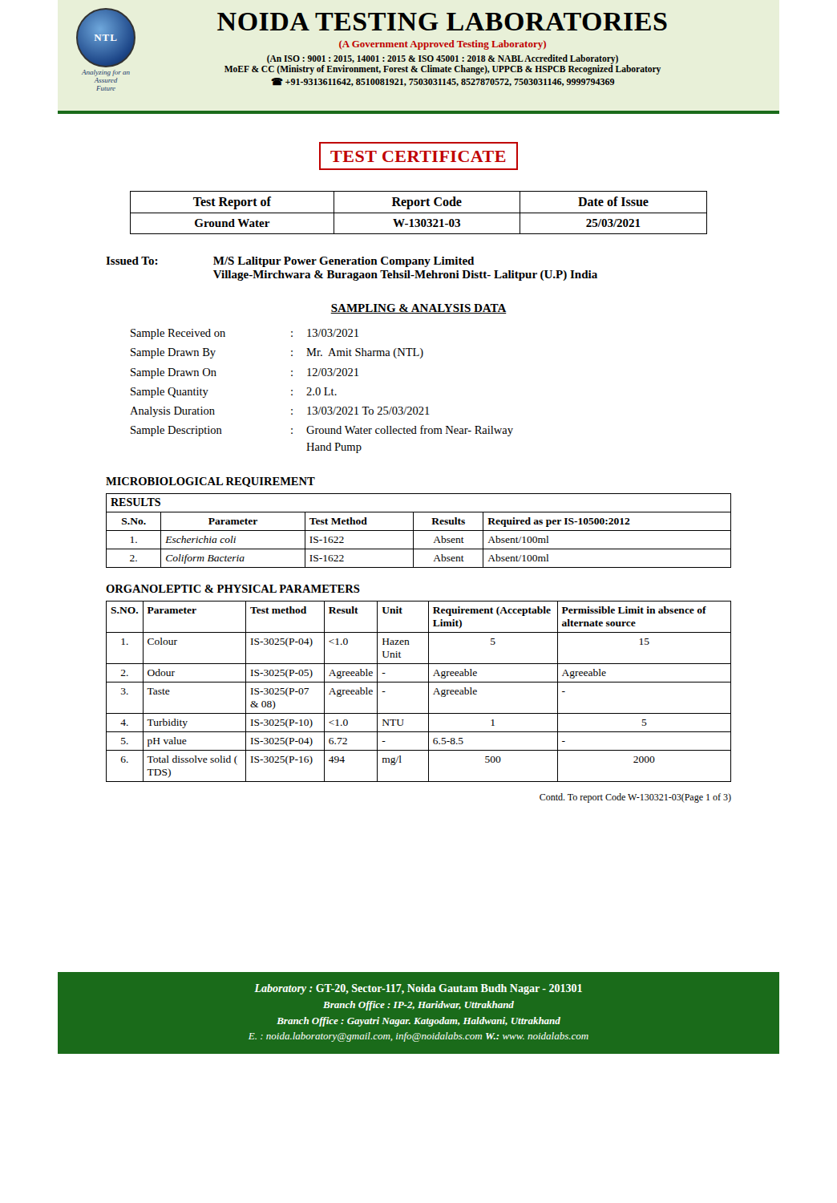NTL
Analyzing for an Assured
Future
NOIDA TESTING LABORATORIES
(A Government Approved Testing Laboratory)
(An ISO : 9001 : 2015, 14001 : 2015 & ISO 45001 : 2018 & NABL Accredited Laboratory)
MoEF & CC (Ministry of Environment, Forest & Climate Change), UPPCB & HSPCB Recognized Laboratory
☎ +91-9313611642, 8510081921, 7503031145, 8527870572, 7503031146, 9999794369
TEST CERTIFICATE
| Test Report of | Report Code | Date of Issue |
| --- | --- | --- |
| Ground Water | W-130321-03 | 25/03/2021 |
Issued To: M/S Lalitpur Power Generation Company Limited
Village-Mirchwara & Buragaon Tehsil-Mehroni Distt- Lalitpur (U.P) India
SAMPLING & ANALYSIS DATA
Sample Received on: 13/03/2021
Sample Drawn By: Mr. Amit Sharma (NTL)
Sample Drawn On: 12/03/2021
Sample Quantity: 2.0 Lt.
Analysis Duration: 13/03/2021 To 25/03/2021
Sample Description: Ground Water collected from Near- Railway
Hand Pump
MICROBIOLOGICAL REQUIREMENT
| RESULTS |
| S.No. | Parameter | Test Method | Results | Required as per IS-10500:2012 |
| 1. | Escherichia coli | IS-1622 | Absent | Absent/100ml |
| 2. | Coliform Bacteria | IS-1622 | Absent | Absent/100ml |
ORGANOLEPTIC & PHYSICAL PARAMETERS
| S.NO. | Parameter | Test method | Result | Unit | Requirement (Acceptable Limit) | Permissible Limit in absence of alternate source |
| --- | --- | --- | --- | --- | --- | --- |
| 1. | Colour | IS-3025(P-04) | <1.0 | Hazen Unit | 5 | 15 |
| 2. | Odour | IS-3025(P-05) | Agreeable | - | Agreeable | Agreeable |
| 3. | Taste | IS-3025(P-07 & 08) | Agreeable | - | Agreeable | - |
| 4. | Turbidity | IS-3025(P-10) | <1.0 | NTU | 1 | 5 |
| 5. | pH value | IS-3025(P-04) | 6.72 | - | 6.5-8.5 | - |
| 6. | Total dissolve solid ( TDS) | IS-3025(P-16) | 494 | mg/l | 500 | 2000 |
Contd. To report Code W-130321-03(Page 1 of 3)
Laboratory : GT-20, Sector-117, Noida Gautam Budh Nagar - 201301
Branch Office : IP-2, Haridwar, Uttrakhand
Branch Office : Gayatri Nagar. Katgodam, Haldwani, Uttrakhand
E. : noida.laboratory@gmail.com, info@noidalabs.com W.: www. noidalabs.com